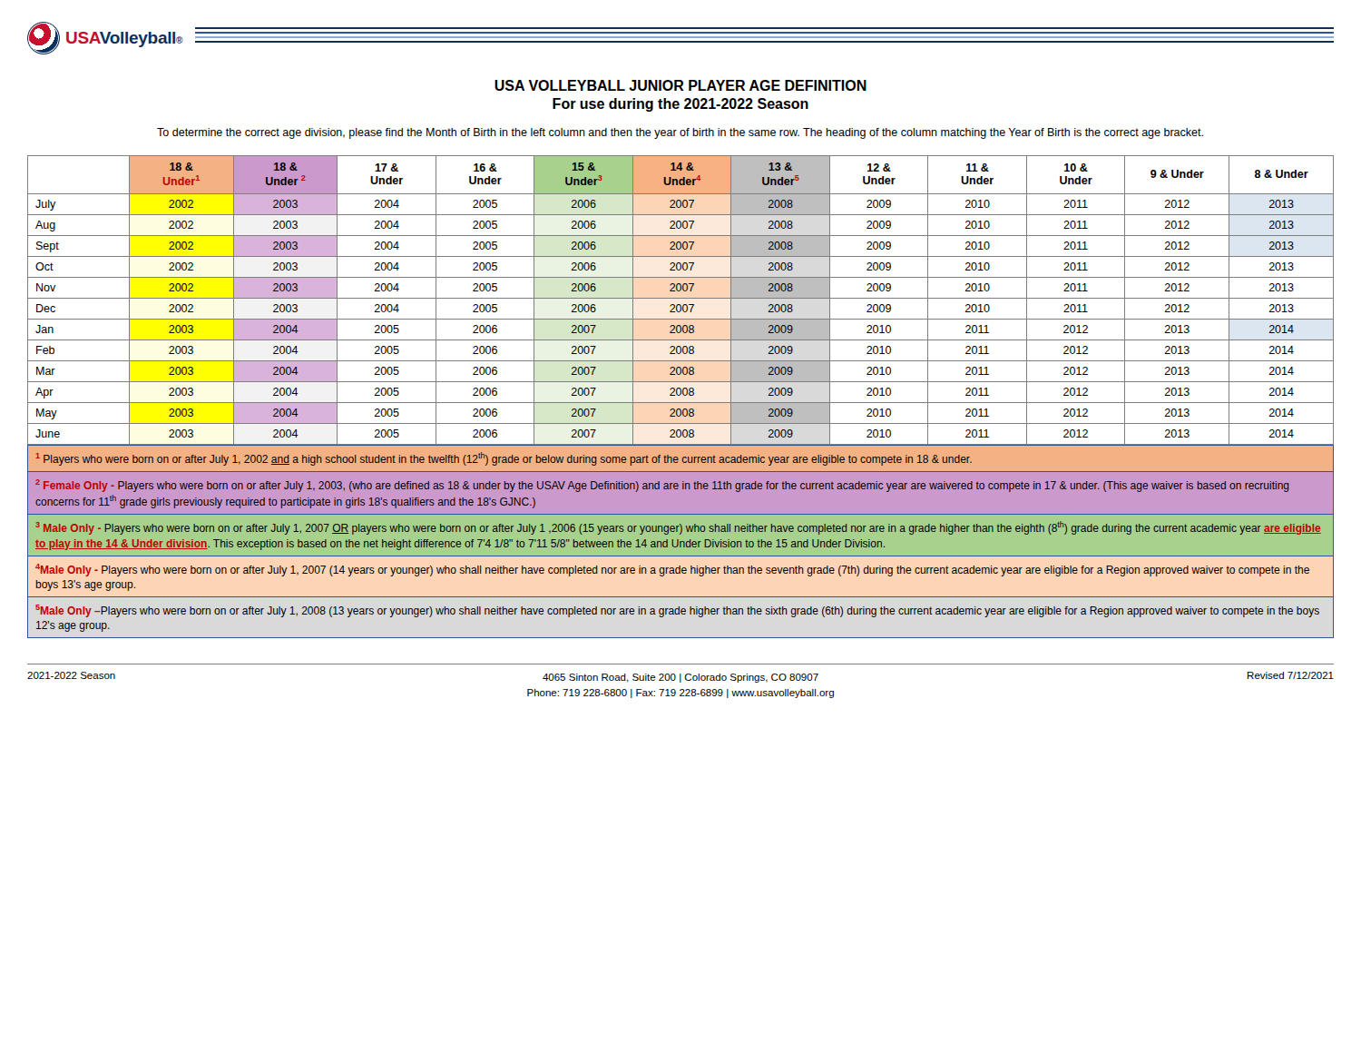USAVolleyball®
USA VOLLEYBALL JUNIOR PLAYER AGE DEFINITION
For use during the 2021-2022 Season
To determine the correct age division, please find the Month of Birth in the left column and then the year of birth in the same row. The heading of the column matching the Year of Birth is the correct age bracket.
| | 18 & Under 1 | 18 & Under 2 | 17 & Under | 16 & Under | 15 & Under 3 | 14 & Under 4 | 13 & Under 5 | 12 & Under | 11 & Under | 10 & Under | 9 & Under | 8 & Under |
| --- | --- | --- | --- | --- | --- | --- | --- | --- | --- | --- | --- | --- |
| July | 2002 | 2003 | 2004 | 2005 | 2006 | 2007 | 2008 | 2009 | 2010 | 2011 | 2012 | 2013 |
| Aug | 2002 | 2003 | 2004 | 2005 | 2006 | 2007 | 2008 | 2009 | 2010 | 2011 | 2012 | 2013 |
| Sept | 2002 | 2003 | 2004 | 2005 | 2006 | 2007 | 2008 | 2009 | 2010 | 2011 | 2012 | 2013 |
| Oct | 2002 | 2003 | 2004 | 2005 | 2006 | 2007 | 2008 | 2009 | 2010 | 2011 | 2012 | 2013 |
| Nov | 2002 | 2003 | 2004 | 2005 | 2006 | 2007 | 2008 | 2009 | 2010 | 2011 | 2012 | 2013 |
| Dec | 2002 | 2003 | 2004 | 2005 | 2006 | 2007 | 2008 | 2009 | 2010 | 2011 | 2012 | 2013 |
| Jan | 2003 | 2004 | 2005 | 2006 | 2007 | 2008 | 2009 | 2010 | 2011 | 2012 | 2013 | 2014 |
| Feb | 2003 | 2004 | 2005 | 2006 | 2007 | 2008 | 2009 | 2010 | 2011 | 2012 | 2013 | 2014 |
| Mar | 2003 | 2004 | 2005 | 2006 | 2007 | 2008 | 2009 | 2010 | 2011 | 2012 | 2013 | 2014 |
| Apr | 2003 | 2004 | 2005 | 2006 | 2007 | 2008 | 2009 | 2010 | 2011 | 2012 | 2013 | 2014 |
| May | 2003 | 2004 | 2005 | 2006 | 2007 | 2008 | 2009 | 2010 | 2011 | 2012 | 2013 | 2014 |
| June | 2003 | 2004 | 2005 | 2006 | 2007 | 2008 | 2009 | 2010 | 2011 | 2012 | 2013 | 2014 |
1 Players who were born on or after July 1, 2002 and a high school student in the twelfth (12th) grade or below during some part of the current academic year are eligible to compete in 18 & under.
2 Female Only - Players who were born on or after July 1, 2003, (who are defined as 18 & under by the USAV Age Definition) and are in the 11th grade for the current academic year are waivered to compete in 17 & under. (This age waiver is based on recruiting concerns for 11th grade girls previously required to participate in girls 18's qualifiers and the 18's GJNC.)
3 Male Only - Players who were born on or after July 1, 2007 OR players who were born on or after July 1 ,2006 (15 years or younger) who shall neither have completed nor are in a grade higher than the eighth (8th) grade during the current academic year are eligible to play in the 14 & Under division. This exception is based on the net height difference of 7'4 1/8" to 7'11 5/8" between the 14 and Under Division to the 15 and Under Division.
4Male Only - Players who were born on or after July 1, 2007 (14 years or younger) who shall neither have completed nor are in a grade higher than the seventh grade (7th) during the current academic year are eligible for a Region approved waiver to compete in the boys 13's age group.
5Male Only –Players who were born on or after July 1, 2008 (13 years or younger) who shall neither have completed nor are in a grade higher than the sixth grade (6th) during the current academic year are eligible for a Region approved waiver to compete in the boys 12's age group.
2021-2022 Season
4065 Sinton Road, Suite 200 | Colorado Springs, CO 80907
Phone: 719 228-6800 | Fax: 719 228-6899 | www.usavolleyball.org
Revised 7/12/2021